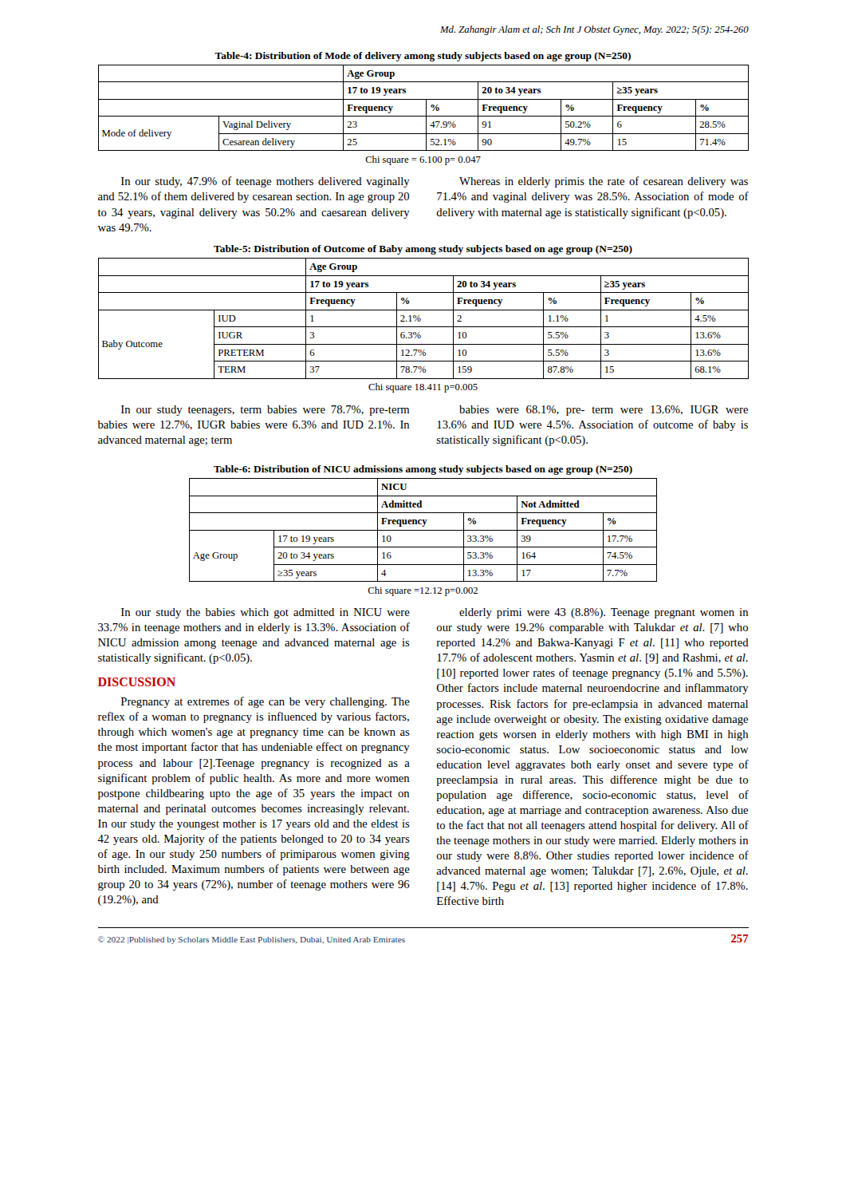Md. Zahangir Alam et al; Sch Int J Obstet Gynec, May. 2022; 5(5): 254-260
Table-4: Distribution of Mode of delivery among study subjects based on age group (N=250)
| | Age Group |
| --- | --- |
| | 17 to 19 years | 20 to 34 years | ≥35 years |
| | Frequency | % | Frequency | % | Frequency | % |
| Mode of delivery | Vaginal Delivery | 23 | 47.9% | 91 | 50.2% | 6 | 28.5% |
| Cesarean delivery | 25 | 52.1% | 90 | 49.7% | 15 | 71.4% |
Chi square = 6.100 p= 0.047
In our study, 47.9% of teenage mothers delivered vaginally and 52.1% of them delivered by cesarean section. In age group 20 to 34 years, vaginal delivery was 50.2% and caesarean delivery was 49.7%.
Whereas in elderly primis the rate of cesarean delivery was 71.4% and vaginal delivery was 28.5%. Association of mode of delivery with maternal age is statistically significant (p<0.05).
Table-5: Distribution of Outcome of Baby among study subjects based on age group (N=250)
| | Age Group |
| --- | --- |
| | 17 to 19 years | 20 to 34 years | ≥35 years |
| | Frequency | % | Frequency | % | Frequency | % |
| Baby Outcome | IUD | 1 | 2.1% | 2 | 1.1% | 1 | 4.5% |
| IUGR | 3 | 6.3% | 10 | 5.5% | 3 | 13.6% |
| PRETERM | 6 | 12.7% | 10 | 5.5% | 3 | 13.6% |
| TERM | 37 | 78.7% | 159 | 87.8% | 15 | 68.1% |
Chi square 18.411 p=0.005
In our study teenagers, term babies were 78.7%, pre-term babies were 12.7%, IUGR babies were 6.3% and IUD 2.1%. In advanced maternal age; term
babies were 68.1%, pre- term were 13.6%, IUGR were 13.6% and IUD were 4.5%. Association of outcome of baby is statistically significant (p<0.05).
Table-6: Distribution of NICU admissions among study subjects based on age group (N=250)
| | NICU |
| --- | --- |
| | Admitted | Not Admitted |
| | Frequency | % | Frequency | % |
| Age Group | 17 to 19 years | 10 | 33.3% | 39 | 17.7% |
| 20 to 34 years | 16 | 53.3% | 164 | 74.5% |
| ≥35 years | 4 | 13.3% | 17 | 7.7% |
Chi square =12.12 p=0.002
In our study the babies which got admitted in NICU were 33.7% in teenage mothers and in elderly is 13.3%. Association of NICU admission among teenage and advanced maternal age is statistically significant. (p<0.05).
DISCUSSION
Pregnancy at extremes of age can be very challenging. The reflex of a woman to pregnancy is influenced by various factors, through which women's age at pregnancy time can be known as the most important factor that has undeniable effect on pregnancy process and labour [2].Teenage pregnancy is recognized as a significant problem of public health. As more and more women postpone childbearing upto the age of 35 years the impact on maternal and perinatal outcomes becomes increasingly relevant. In our study the youngest mother is 17 years old and the eldest is 42 years old. Majority of the patients belonged to 20 to 34 years of age. In our study 250 numbers of primiparous women giving birth included. Maximum numbers of patients were between age group 20 to 34 years (72%), number of teenage mothers were 96 (19.2%), and
elderly primi were 43 (8.8%). Teenage pregnant women in our study were 19.2% comparable with Talukdar et al. [7] who reported 14.2% and Bakwa-Kanyagi F et al. [11] who reported 17.7% of adolescent mothers. Yasmin et al. [9] and Rashmi, et al. [10] reported lower rates of teenage pregnancy (5.1% and 5.5%). Other factors include maternal neuroendocrine and inflammatory processes. Risk factors for pre-eclampsia in advanced maternal age include overweight or obesity. The existing oxidative damage reaction gets worsen in elderly mothers with high BMI in high socio-economic status. Low socioeconomic status and low education level aggravates both early onset and severe type of preeclampsia in rural areas. This difference might be due to population age difference, socio-economic status, level of education, age at marriage and contraception awareness. Also due to the fact that not all teenagers attend hospital for delivery. All of the teenage mothers in our study were married. Elderly mothers in our study were 8.8%. Other studies reported lower incidence of advanced maternal age women; Talukdar [7], 2.6%, Ojule, et al. [14] 4.7%. Pegu et al. [13] reported higher incidence of 17.8%. Effective birth
© 2022 |Published by Scholars Middle East Publishers, Dubai, United Arab Emirates
257